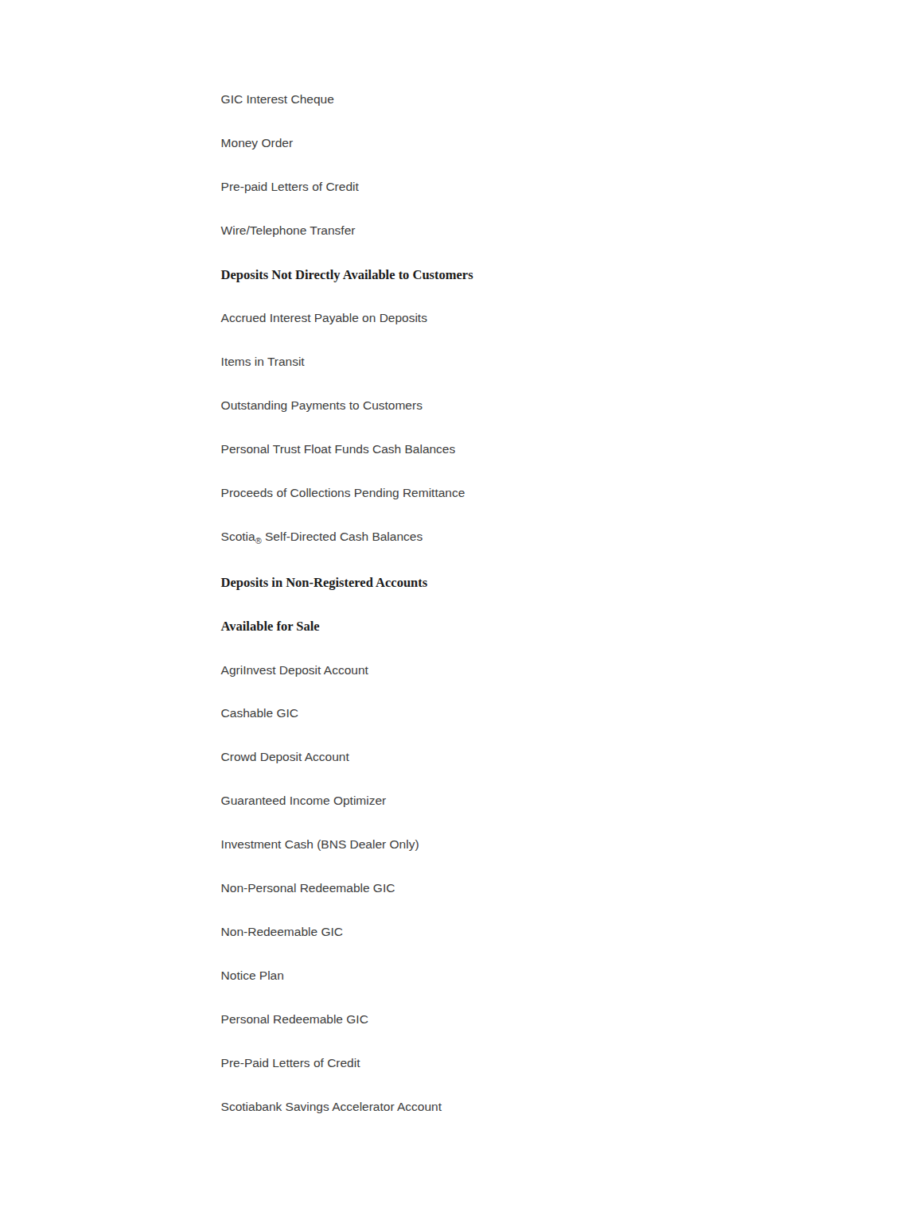GIC Interest Cheque
Money Order
Pre-paid Letters of Credit
Wire/Telephone Transfer
Deposits Not Directly Available to Customers
Accrued Interest Payable on Deposits
Items in Transit
Outstanding Payments to Customers
Personal Trust Float Funds Cash Balances
Proceeds of Collections Pending Remittance
Scotia® Self-Directed Cash Balances
Deposits in Non-Registered Accounts
Available for Sale
AgriInvest Deposit Account
Cashable GIC
Crowd Deposit Account
Guaranteed Income Optimizer
Investment Cash (BNS Dealer Only)
Non-Personal Redeemable GIC
Non-Redeemable GIC
Notice Plan
Personal Redeemable GIC
Pre-Paid Letters of Credit
Scotiabank Savings Accelerator Account